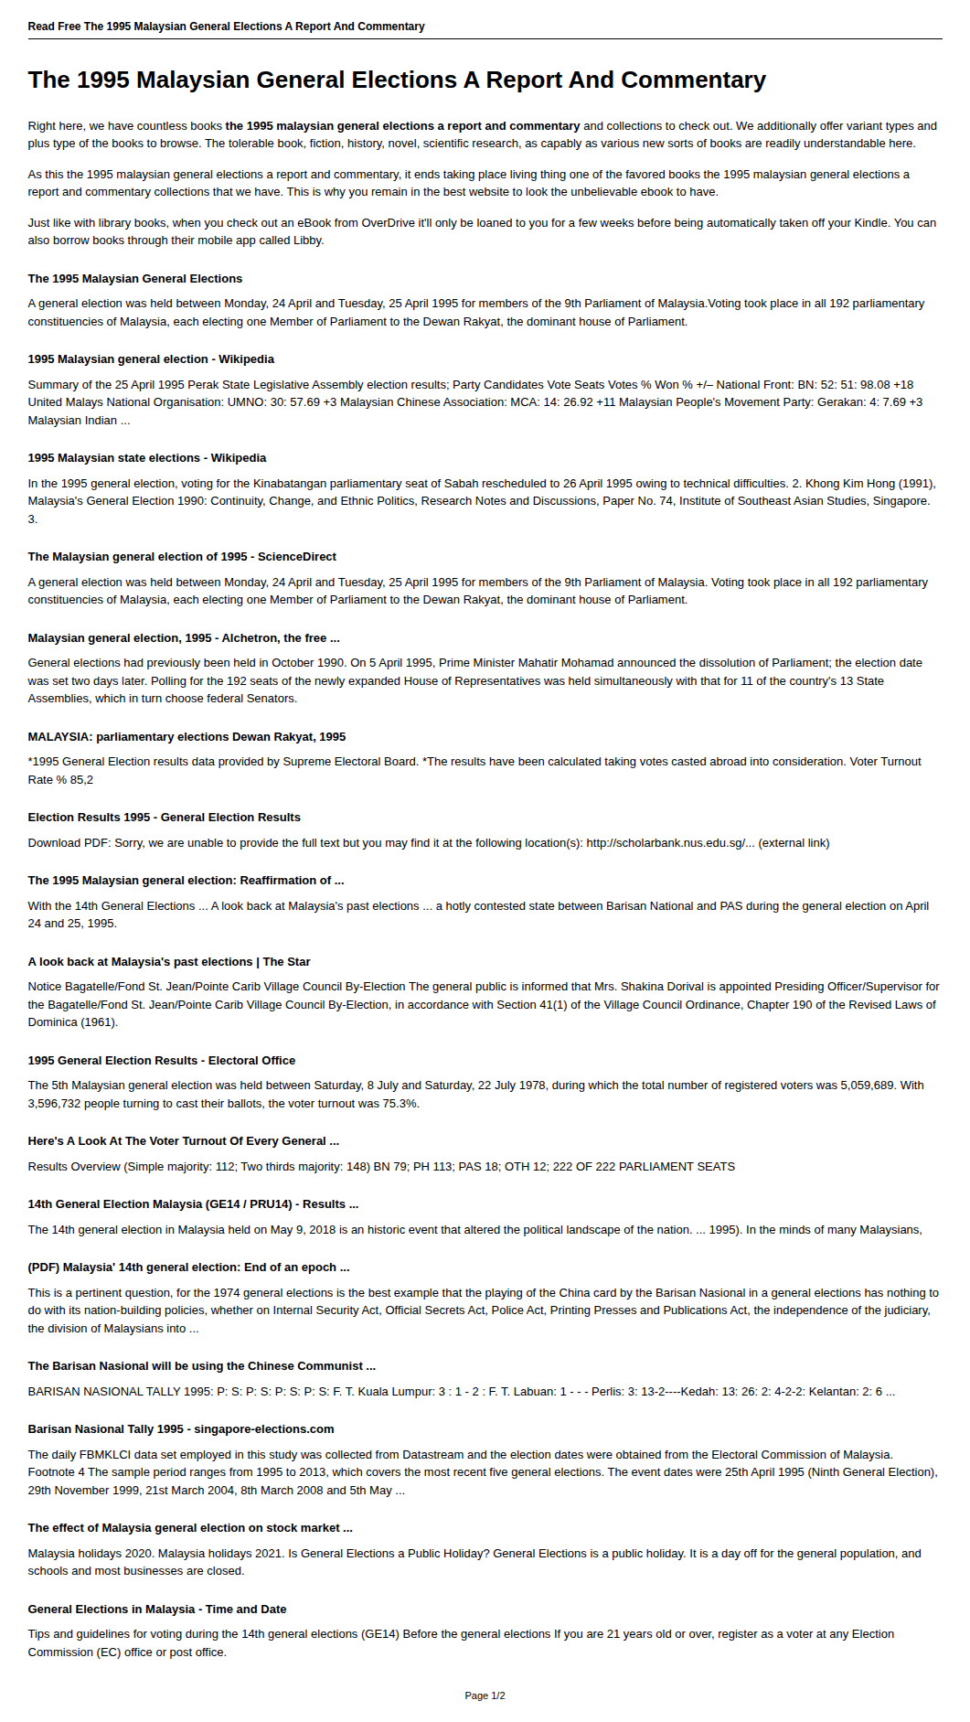Read Free The 1995 Malaysian General Elections A Report And Commentary
The 1995 Malaysian General Elections A Report And Commentary
Right here, we have countless books the 1995 malaysian general elections a report and commentary and collections to check out. We additionally offer variant types and plus type of the books to browse. The tolerable book, fiction, history, novel, scientific research, as capably as various new sorts of books are readily understandable here.
As this the 1995 malaysian general elections a report and commentary, it ends taking place living thing one of the favored books the 1995 malaysian general elections a report and commentary collections that we have. This is why you remain in the best website to look the unbelievable ebook to have.
Just like with library books, when you check out an eBook from OverDrive it'll only be loaned to you for a few weeks before being automatically taken off your Kindle. You can also borrow books through their mobile app called Libby.
The 1995 Malaysian General Elections
A general election was held between Monday, 24 April and Tuesday, 25 April 1995 for members of the 9th Parliament of Malaysia.Voting took place in all 192 parliamentary constituencies of Malaysia, each electing one Member of Parliament to the Dewan Rakyat, the dominant house of Parliament.
1995 Malaysian general election - Wikipedia
Summary of the 25 April 1995 Perak State Legislative Assembly election results; Party Candidates Vote Seats Votes % Won % +/– National Front: BN: 52: 51: 98.08 +18 United Malays National Organisation: UMNO: 30: 57.69 +3 Malaysian Chinese Association: MCA: 14: 26.92 +11 Malaysian People's Movement Party: Gerakan: 4: 7.69 +3 Malaysian Indian ...
1995 Malaysian state elections - Wikipedia
In the 1995 general election, voting for the Kinabatangan parliamentary seat of Sabah rescheduled to 26 April 1995 owing to technical difficulties. 2. Khong Kim Hong (1991), Malaysia's General Election 1990: Continuity, Change, and Ethnic Politics, Research Notes and Discussions, Paper No. 74, Institute of Southeast Asian Studies, Singapore. 3.
The Malaysian general election of 1995 - ScienceDirect
A general election was held between Monday, 24 April and Tuesday, 25 April 1995 for members of the 9th Parliament of Malaysia. Voting took place in all 192 parliamentary constituencies of Malaysia, each electing one Member of Parliament to the Dewan Rakyat, the dominant house of Parliament.
Malaysian general election, 1995 - Alchetron, the free ...
General elections had previously been held in October 1990. On 5 April 1995, Prime Minister Mahatir Mohamad announced the dissolution of Parliament; the election date was set two days later. Polling for the 192 seats of the newly expanded House of Representatives was held simultaneously with that for 11 of the country's 13 State Assemblies, which in turn choose federal Senators.
MALAYSIA: parliamentary elections Dewan Rakyat, 1995
*1995 General Election results data provided by Supreme Electoral Board. *The results have been calculated taking votes casted abroad into consideration. Voter Turnout Rate % 85,2
Election Results 1995 - General Election Results
Download PDF: Sorry, we are unable to provide the full text but you may find it at the following location(s): http://scholarbank.nus.edu.sg/... (external link)
The 1995 Malaysian general election: Reaffirmation of ...
With the 14th General Elections ... A look back at Malaysia's past elections ... a hotly contested state between Barisan National and PAS during the general election on April 24 and 25, 1995.
A look back at Malaysia's past elections | The Star
Notice Bagatelle/Fond St. Jean/Pointe Carib Village Council By-Election The general public is informed that Mrs. Shakina Dorival is appointed Presiding Officer/Supervisor for the Bagatelle/Fond St. Jean/Pointe Carib Village Council By-Election, in accordance with Section 41(1) of the Village Council Ordinance, Chapter 190 of the Revised Laws of Dominica (1961).
1995 General Election Results - Electoral Office
The 5th Malaysian general election was held between Saturday, 8 July and Saturday, 22 July 1978, during which the total number of registered voters was 5,059,689. With 3,596,732 people turning to cast their ballots, the voter turnout was 75.3%.
Here's A Look At The Voter Turnout Of Every General ...
Results Overview (Simple majority: 112; Two thirds majority: 148) BN 79; PH 113; PAS 18; OTH 12; 222 OF 222 PARLIAMENT SEATS
14th General Election Malaysia (GE14 / PRU14) - Results ...
The 14th general election in Malaysia held on May 9, 2018 is an historic event that altered the political landscape of the nation. ... 1995). In the minds of many Malaysians,
(PDF) Malaysia' 14th general election: End of an epoch ...
This is a pertinent question, for the 1974 general elections is the best example that the playing of the China card by the Barisan Nasional in a general elections has nothing to do with its nation-building policies, whether on Internal Security Act, Official Secrets Act, Police Act, Printing Presses and Publications Act, the independence of the judiciary, the division of Malaysians into ...
The Barisan Nasional will be using the Chinese Communist ...
BARISAN NASIONAL TALLY 1995: P: S: P: S: P: S: P: S: F. T. Kuala Lumpur: 3 : 1 - 2 : F. T. Labuan: 1 - - - Perlis: 3: 13-2----Kedah: 13: 26: 2: 4-2-2: Kelantan: 2: 6 ...
Barisan Nasional Tally 1995 - singapore-elections.com
The daily FBMKLCI data set employed in this study was collected from Datastream and the election dates were obtained from the Electoral Commission of Malaysia. Footnote 4 The sample period ranges from 1995 to 2013, which covers the most recent five general elections. The event dates were 25th April 1995 (Ninth General Election), 29th November 1999, 21st March 2004, 8th March 2008 and 5th May ...
The effect of Malaysia general election on stock market ...
Malaysia holidays 2020. Malaysia holidays 2021. Is General Elections a Public Holiday? General Elections is a public holiday. It is a day off for the general population, and schools and most businesses are closed.
General Elections in Malaysia - Time and Date
Tips and guidelines for voting during the 14th general elections (GE14) Before the general elections If you are 21 years old or over, register as a voter at any Election Commission (EC) office or post office.
Page 1/2